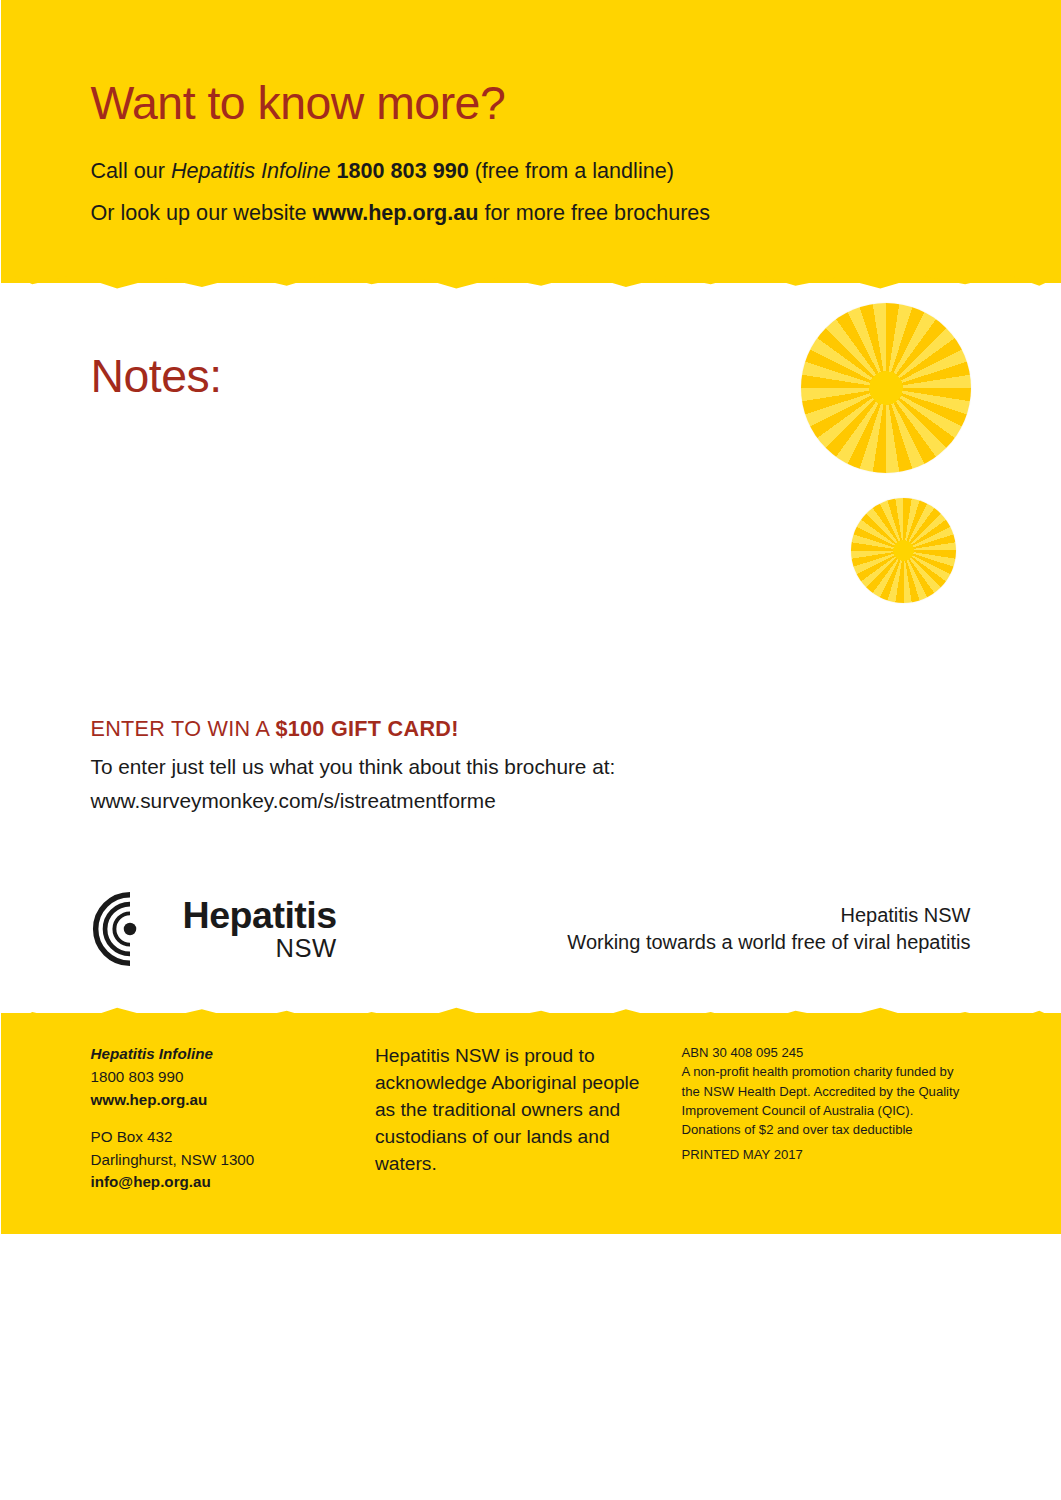Want to know more?
Call our Hepatitis Infoline 1800 803 990 (free from a landline)
Or look up our website www.hep.org.au for more free brochures
Notes:
ENTER TO WIN A $100 GIFT CARD!
To enter just tell us what you think about this brochure at:
www.surveymonkey.com/s/istreatmentforme
Hepatitis NSW
Hepatitis NSW
Working towards a world free of viral hepatitis
Hepatitis Infoline 1800 803 990 www.hep.org.au PO Box 432
Darlinghurst, NSW 1300 info@hep.org.au
Hepatitis NSW is proud to acknowledge Aboriginal people as the traditional owners and custodians of our lands and waters.
ABN 30 408 095 245
A non-profit health promotion charity funded by the NSW Health Dept. Accredited by the Quality Improvement Council of Australia (QIC). Donations of $2 and over tax deductible PRINTED MAY 2017